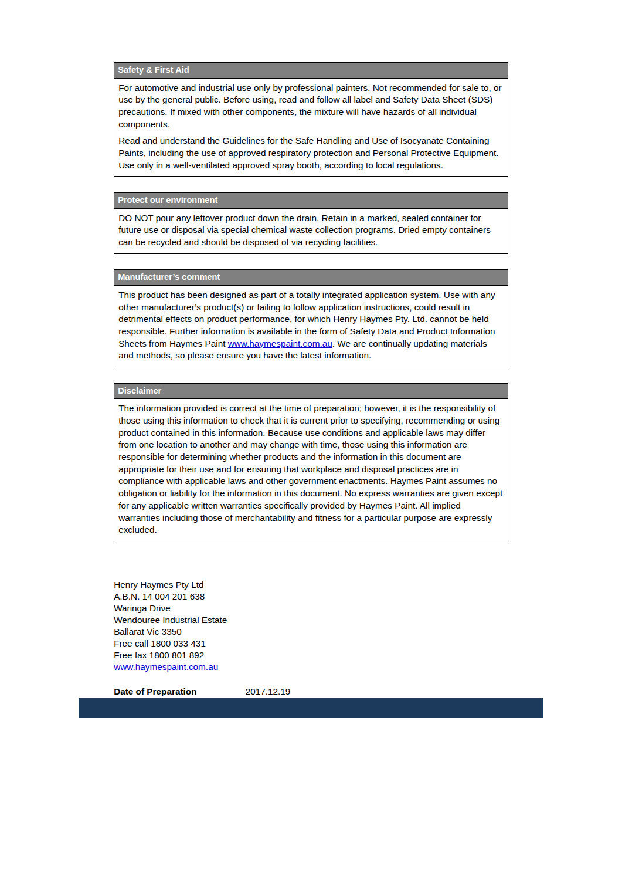Safety & First Aid
For automotive and industrial use only by professional painters. Not recommended for sale to, or use by the general public. Before using, read and follow all label and Safety Data Sheet (SDS) precautions. If mixed with other components, the mixture will have hazards of all individual components.
Read and understand the Guidelines for the Safe Handling and Use of Isocyanate Containing Paints, including the use of approved respiratory protection and Personal Protective Equipment. Use only in a well-ventilated approved spray booth, according to local regulations.
Protect our environment
DO NOT pour any leftover product down the drain. Retain in a marked, sealed container for future use or disposal via special chemical waste collection programs. Dried empty containers can be recycled and should be disposed of via recycling facilities.
Manufacturer’s comment
This product has been designed as part of a totally integrated application system. Use with any other manufacturer’s product(s) or failing to follow application instructions, could result in detrimental effects on product performance, for which Henry Haymes Pty. Ltd. cannot be held responsible. Further information is available in the form of Safety Data and Product Information Sheets from Haymes Paint www.haymespaint.com.au. We are continually updating materials and methods, so please ensure you have the latest information.
Disclaimer
The information provided is correct at the time of preparation; however, it is the responsibility of those using this information to check that it is current prior to specifying, recommending or using product contained in this information. Because use conditions and applicable laws may differ from one location to another and may change with time, those using this information are responsible for determining whether products and the information in this document are appropriate for their use and for ensuring that workplace and disposal practices are in compliance with applicable laws and other government enactments. Haymes Paint assumes no obligation or liability for the information in this document. No express warranties are given except for any applicable written warranties specifically provided by Haymes Paint. All implied warranties including those of merchantability and fitness for a particular purpose are expressly excluded.
Henry Haymes Pty Ltd
A.B.N. 14 004 201 638
Waringa Drive
Wendouree Industrial Estate
Ballarat Vic 3350
Free call 1800 033 431
Free fax 1800 801 892
www.haymespaint.com.au
Date of Preparation 2017.12.19
Page 4 of 4